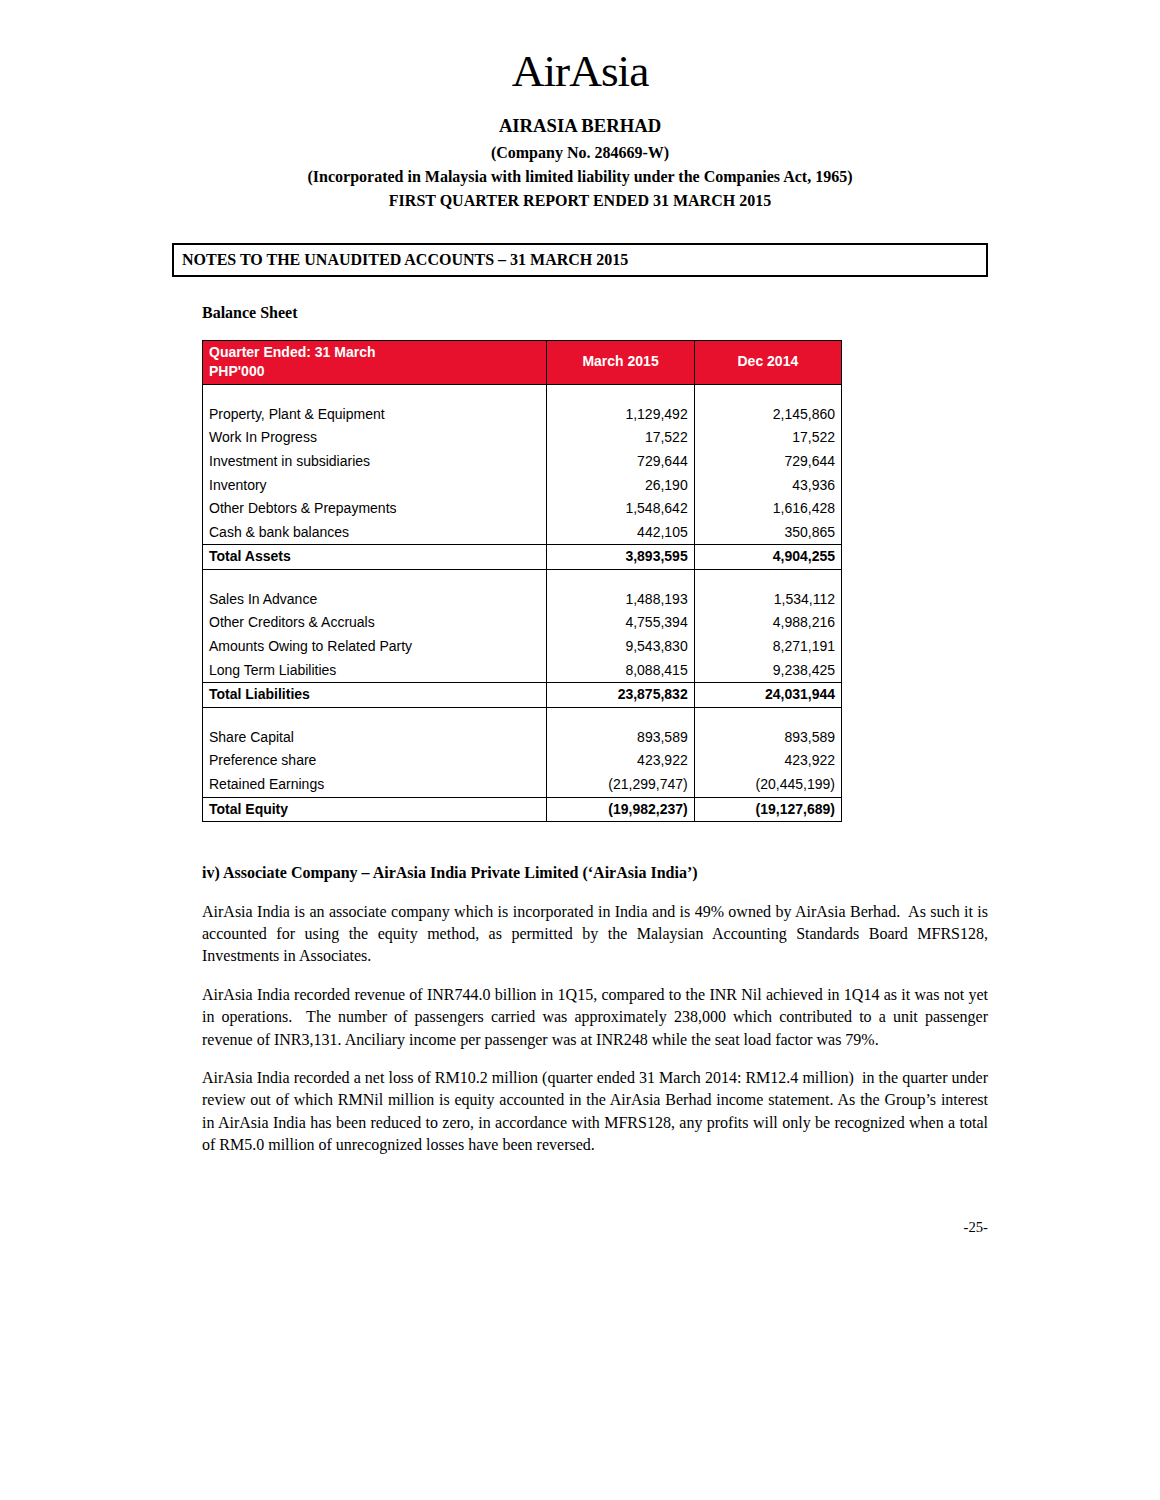AirAsia
AIRASIA BERHAD
(Company No. 284669-W)
(Incorporated in Malaysia with limited liability under the Companies Act, 1965)
FIRST QUARTER REPORT ENDED 31 MARCH 2015
NOTES TO THE UNAUDITED ACCOUNTS – 31 MARCH 2015
Balance Sheet
| Quarter Ended: 31 March PHP'000 | March 2015 | Dec 2014 |
| --- | --- | --- |
| Property, Plant & Equipment | 1,129,492 | 2,145,860 |
| Work In Progress | 17,522 | 17,522 |
| Investment in subsidiaries | 729,644 | 729,644 |
| Inventory | 26,190 | 43,936 |
| Other Debtors & Prepayments | 1,548,642 | 1,616,428 |
| Cash & bank balances | 442,105 | 350,865 |
| Total Assets | 3,893,595 | 4,904,255 |
| Sales In Advance | 1,488,193 | 1,534,112 |
| Other Creditors & Accruals | 4,755,394 | 4,988,216 |
| Amounts Owing to Related Party | 9,543,830 | 8,271,191 |
| Long Term Liabilities | 8,088,415 | 9,238,425 |
| Total Liabilities | 23,875,832 | 24,031,944 |
| Share Capital | 893,589 | 893,589 |
| Preference share | 423,922 | 423,922 |
| Retained Earnings | (21,299,747) | (20,445,199) |
| Total Equity | (19,982,237) | (19,127,689) |
iv) Associate Company – AirAsia India Private Limited (‘AirAsia India’)
AirAsia India is an associate company which is incorporated in India and is 49% owned by AirAsia Berhad. As such it is accounted for using the equity method, as permitted by the Malaysian Accounting Standards Board MFRS128, Investments in Associates.
AirAsia India recorded revenue of INR744.0 billion in 1Q15, compared to the INR Nil achieved in 1Q14 as it was not yet in operations. The number of passengers carried was approximately 238,000 which contributed to a unit passenger revenue of INR3,131. Anciliary income per passenger was at INR248 while the seat load factor was 79%.
AirAsia India recorded a net loss of RM10.2 million (quarter ended 31 March 2014: RM12.4 million) in the quarter under review out of which RMNil million is equity accounted in the AirAsia Berhad income statement. As the Group’s interest in AirAsia India has been reduced to zero, in accordance with MFRS128, any profits will only be recognized when a total of RM5.0 million of unrecognized losses have been reversed.
-25-